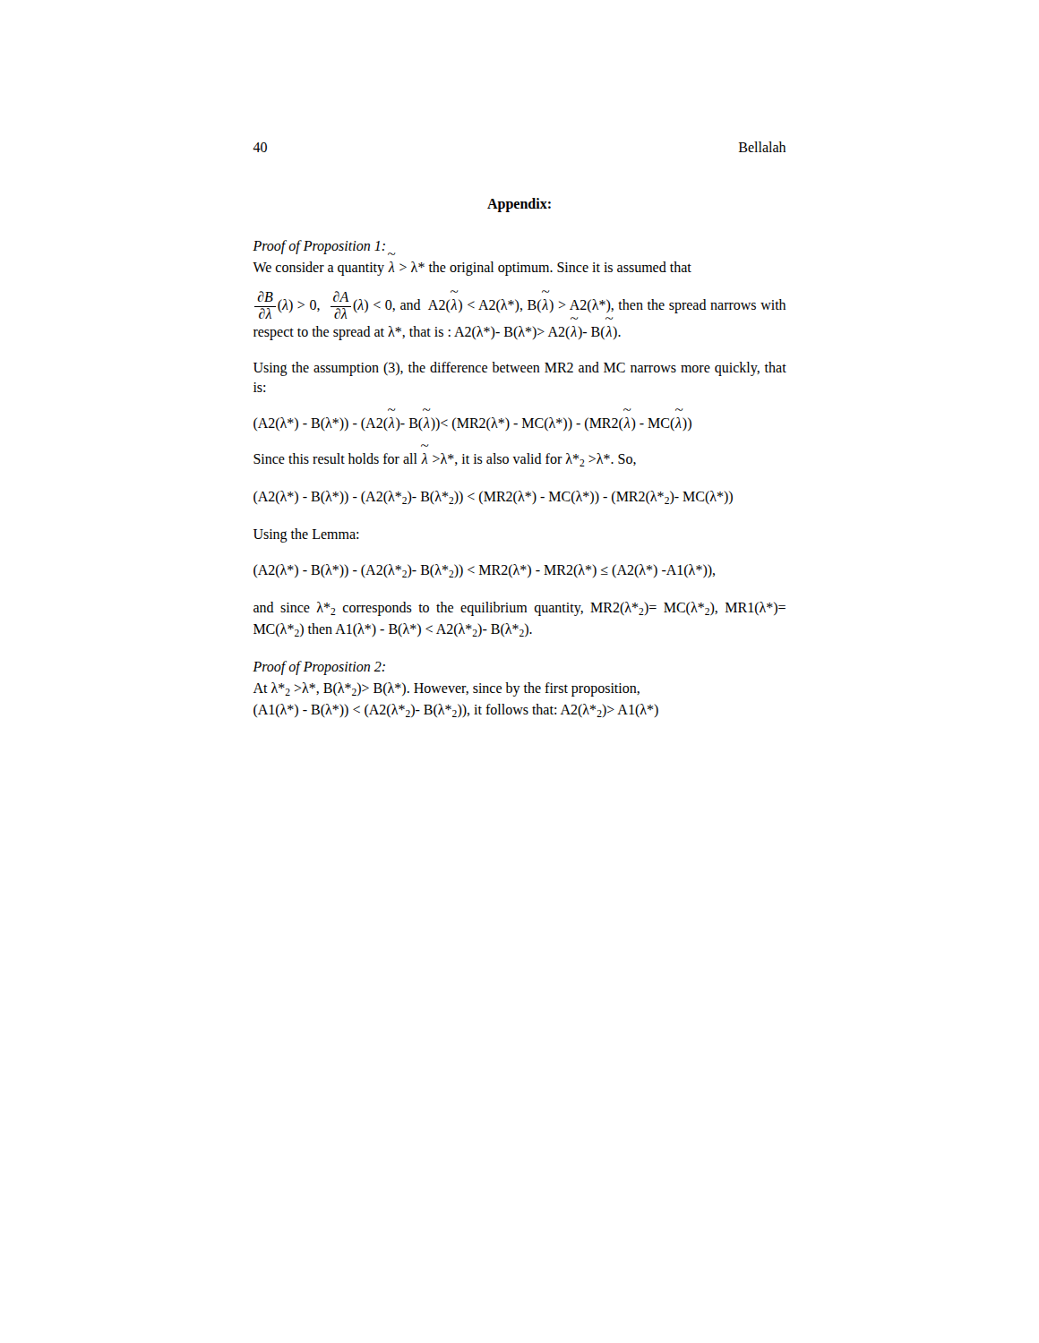40 Bellalah
Appendix:
Proof of Proposition 1:
We consider a quantity λ > λ* the original optimum. Since it is assumed that
∂B∂λ(λ) > 0, ∂A∂λ(λ) < 0, and A2(λ) < A2(λ*), B(λ) > A2(λ*), then the spread narrows with respect to the spread at λ*, that is : A2(λ*)- B(λ*)> A2(λ)- B(λ).
Using the assumption (3), the difference between MR2 and MC narrows more quickly, that is:
(A2(λ*) - B(λ*)) - (A2(λ)- B(λ))< (MR2(λ*) - MC(λ*)) - (MR2(λ) - MC(λ))
Since this result holds for all λ >λ*, it is also valid for λ*2 >λ*. So,
(A2(λ*) - B(λ*)) - (A2(λ*2)- B(λ*2)) < (MR2(λ*) - MC(λ*)) - (MR2(λ*2)- MC(λ*))
Using the Lemma:
(A2(λ*) - B(λ*)) - (A2(λ*2)- B(λ*2)) < MR2(λ*) - MR2(λ*) ≤ (A2(λ*) -A1(λ*)),
and since λ*2 corresponds to the equilibrium quantity, MR2(λ*2)= MC(λ*2), MR1(λ*)= MC(λ*2) then A1(λ*) - B(λ*) < A2(λ*2)- B(λ*2).
Proof of Proposition 2:
At λ*2 >λ*, B(λ*2)> B(λ*). However, since by the first proposition,
(A1(λ*) - B(λ*)) < (A2(λ*2)- B(λ*2)), it follows that: A2(λ*2)> A1(λ*)